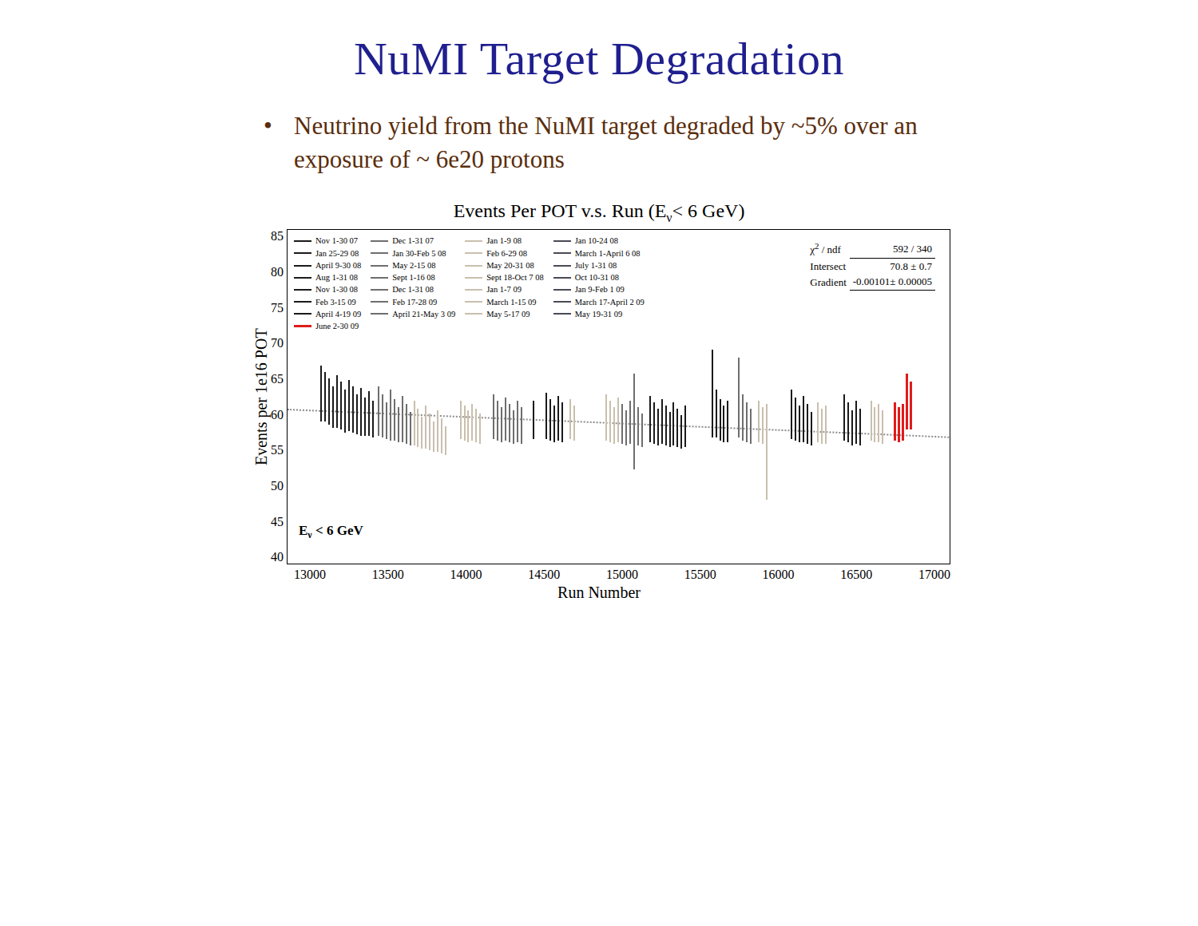NuMI Target Degradation
Neutrino yield from the NuMI target degraded by ~5% over an exposure of ~ 6e20 protons
Events Per POT v.s. Run (Eν< 6 GeV)
Events per 1e16 POT
85
80
75
70
65
60
55
50
45
40
Nov 1-30 07
Jan 25-29 08
April 9-30 08
Aug 1-31 08
Nov 1-30 08
Feb 3-15 09
April 4-19 09
June 2-30 09
Dec 1-31 07
Jan 30-Feb 5 08
May 2-15 08
Sept 1-16 08
Dec 1-31 08
Feb 17-28 09
April 21-May 3 09
Jan 1-9 08
Feb 6-29 08
May 20-31 08
Sept 18-Oct 7 08
Jan 1-7 09
March 1-15 09
May 5-17 09
Jan 10-24 08
March 1-April 6 08
July 1-31 08
Oct 10-31 08
Jan 9-Feb 1 09
March 17-April 2 09
May 19-31 09
| χ 2 / ndf | 592 / 340 |
| Intersect | 70.8 ± 0.7 |
| Gradient | -0.00101± 0.00005 |
Eν < 6 GeV
13000 13500 14000 14500 15000 15500 16000 16500 17000
Run Number